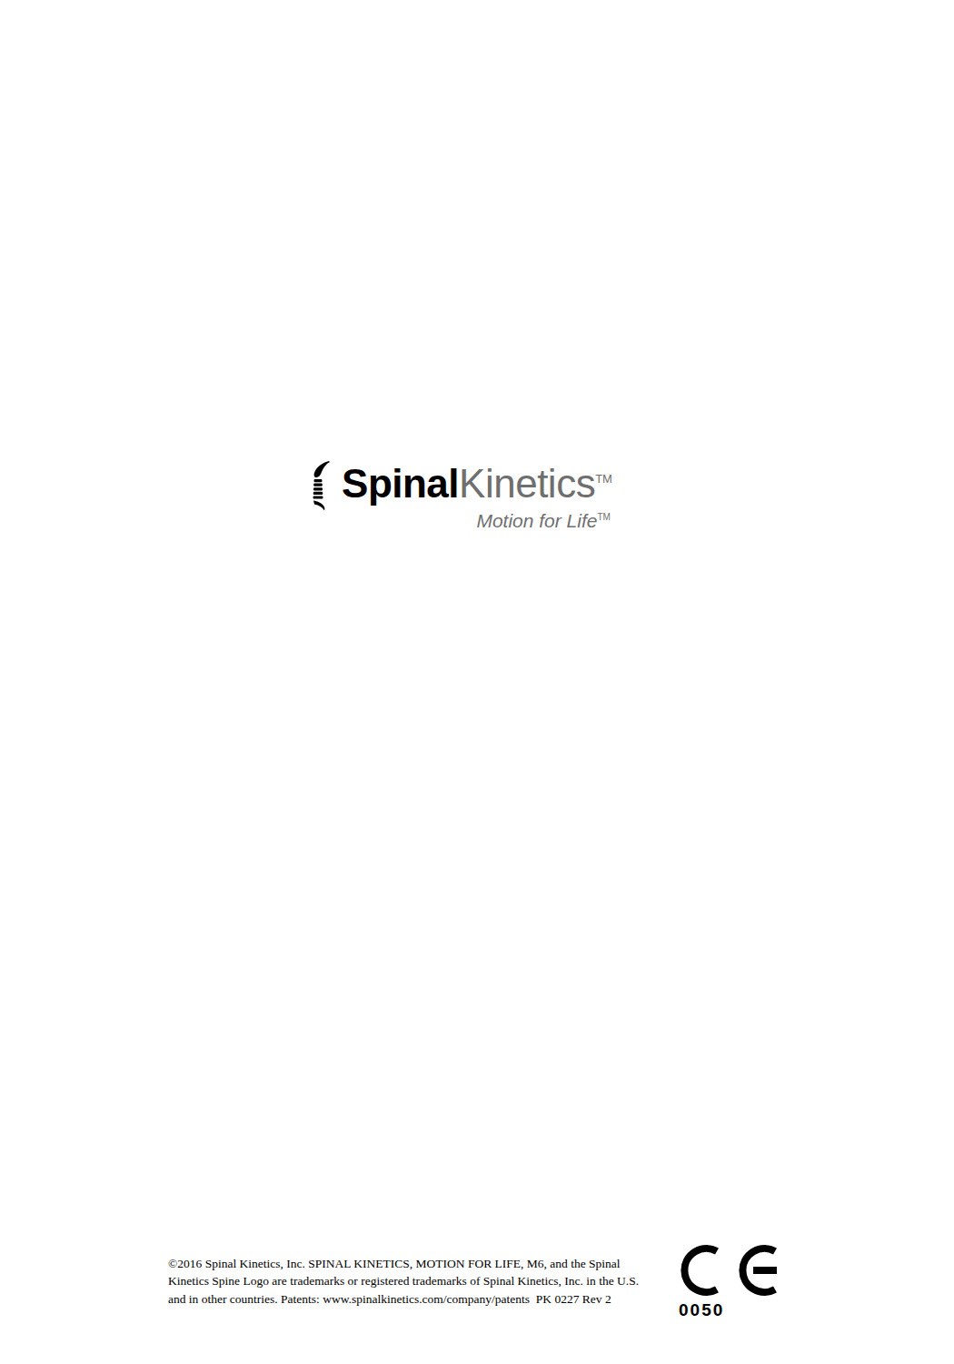Spinal Kinetics TM
Motion for LifeTM
©2016 Spinal Kinetics, Inc. SPINAL KINETICS, MOTION FOR LIFE, M6, and the Spinal Kinetics Spine Logo are trademarks or registered trademarks of Spinal Kinetics, Inc. in the U.S. and in other countries. Patents: www.spinalkinetics.com/company/patents PK 0227 Rev 2
0050